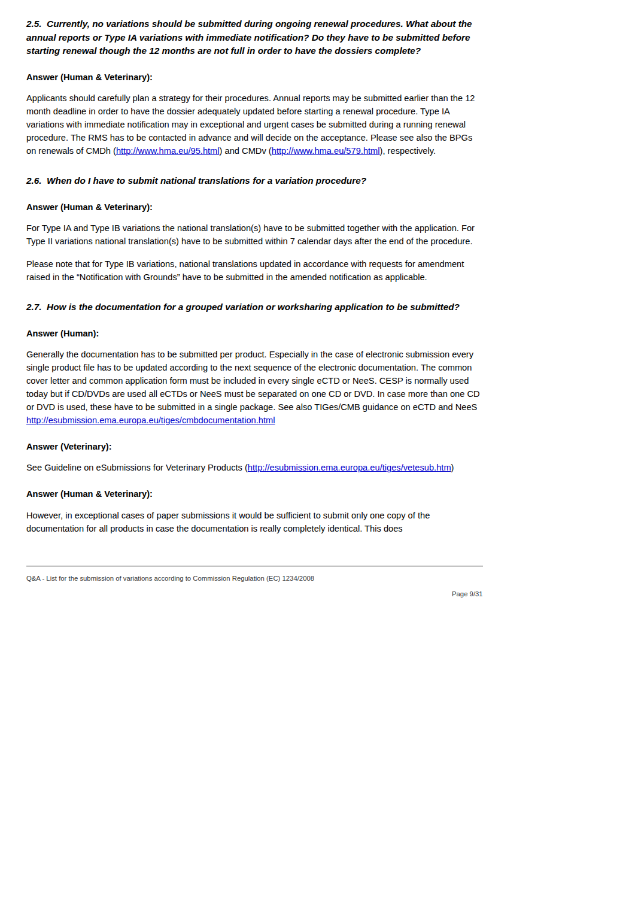2.5. Currently, no variations should be submitted during ongoing renewal procedures. What about the annual reports or Type IA variations with immediate notification? Do they have to be submitted before starting renewal though the 12 months are not full in order to have the dossiers complete?
Answer (Human & Veterinary):
Applicants should carefully plan a strategy for their procedures. Annual reports may be submitted earlier than the 12 month deadline in order to have the dossier adequately updated before starting a renewal procedure. Type IA variations with immediate notification may in exceptional and urgent cases be submitted during a running renewal procedure. The RMS has to be contacted in advance and will decide on the acceptance. Please see also the BPGs on renewals of CMDh (http://www.hma.eu/95.html) and CMDv (http://www.hma.eu/579.html), respectively.
2.6. When do I have to submit national translations for a variation procedure?
Answer (Human & Veterinary):
For Type IA and Type IB variations the national translation(s) have to be submitted together with the application. For Type II variations national translation(s) have to be submitted within 7 calendar days after the end of the procedure.
Please note that for Type IB variations, national translations updated in accordance with requests for amendment raised in the “Notification with Grounds” have to be submitted in the amended notification as applicable.
2.7. How is the documentation for a grouped variation or worksharing application to be submitted?
Answer (Human):
Generally the documentation has to be submitted per product. Especially in the case of electronic submission every single product file has to be updated according to the next sequence of the electronic documentation. The common cover letter and common application form must be included in every single eCTD or NeeS. CESP is normally used today but if CD/DVDs are used all eCTDs or NeeS must be separated on one CD or DVD. In case more than one CD or DVD is used, these have to be submitted in a single package. See also TIGes/CMB guidance on eCTD and NeeS http://esubmission.ema.europa.eu/tiges/cmbdocumentation.html
Answer (Veterinary):
See Guideline on eSubmissions for Veterinary Products (http://esubmission.ema.europa.eu/tiges/vetesub.htm)
Answer (Human & Veterinary):
However, in exceptional cases of paper submissions it would be sufficient to submit only one copy of the documentation for all products in case the documentation is really completely identical. This does
Q&A - List for the submission of variations according to Commission Regulation (EC) 1234/2008
Page 9/31